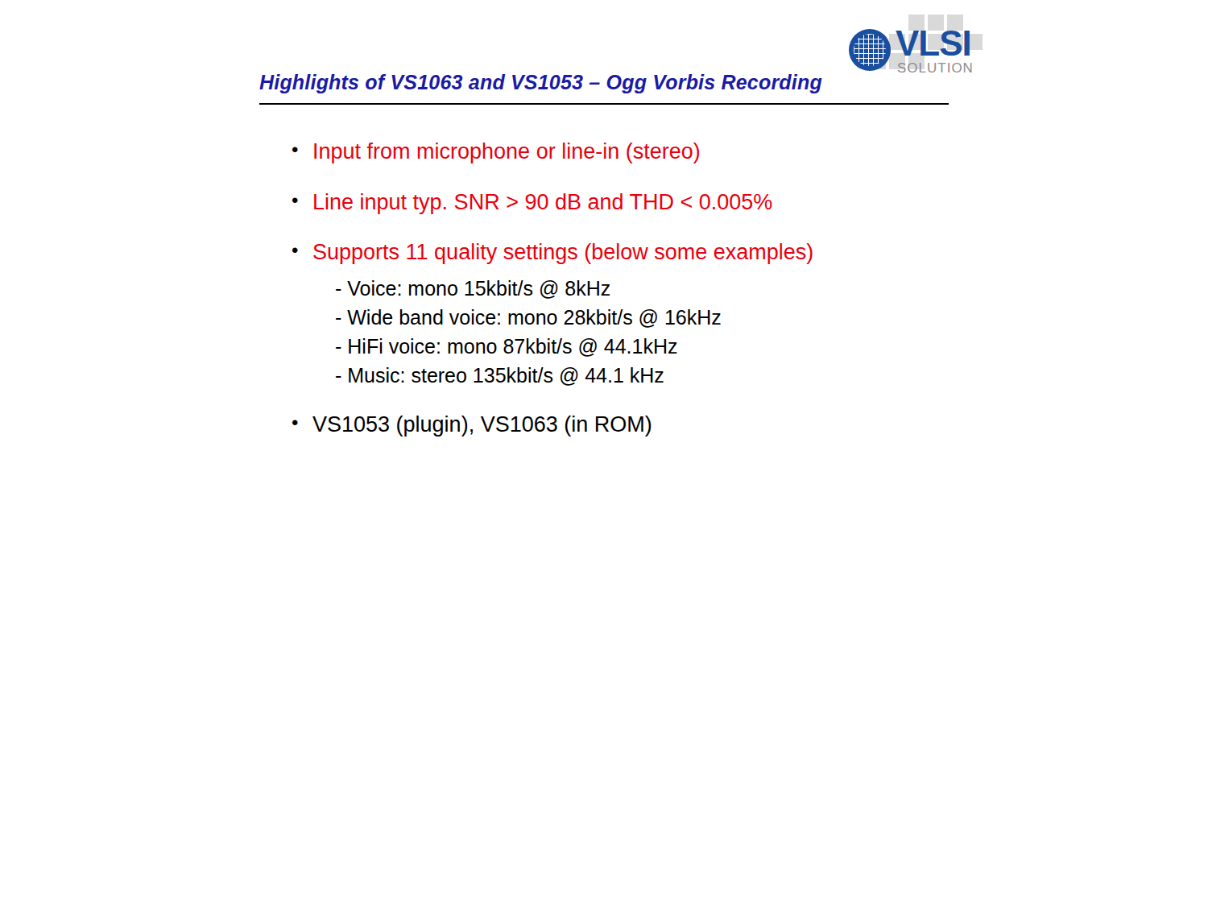VLSI
SOLUTION
Highlights of VS1063 and VS1053 – Ogg Vorbis Recording
Input from microphone or line-in (stereo)
Line input typ. SNR > 90 dB and THD < 0.005%
Supports 11 quality settings (below some examples)
- Voice: mono 15kbit/s @ 8kHz
- Wide band voice: mono 28kbit/s @ 16kHz
- HiFi voice: mono 87kbit/s @ 44.1kHz
- Music: stereo 135kbit/s @ 44.1 kHz
VS1053 (plugin), VS1063 (in ROM)